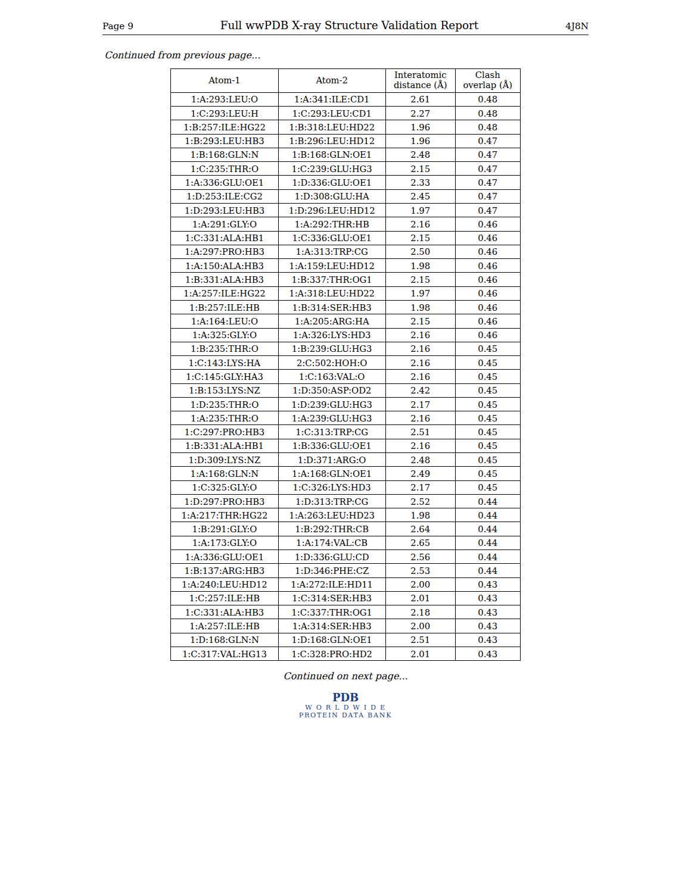Page 9
Full wwPDB X-ray Structure Validation Report
4J8N
Continued from previous page...
| Atom-1 | Atom-2 | Interatomic distance (Å) | Clash overlap (Å) |
| --- | --- | --- | --- |
| 1:A:293:LEU:O | 1:A:341:ILE:CD1 | 2.61 | 0.48 |
| 1:C:293:LEU:H | 1:C:293:LEU:CD1 | 2.27 | 0.48 |
| 1:B:257:ILE:HG22 | 1:B:318:LEU:HD22 | 1.96 | 0.48 |
| 1:B:293:LEU:HB3 | 1:B:296:LEU:HD12 | 1.96 | 0.47 |
| 1:B:168:GLN:N | 1:B:168:GLN:OE1 | 2.48 | 0.47 |
| 1:C:235:THR:O | 1:C:239:GLU:HG3 | 2.15 | 0.47 |
| 1:A:336:GLU:OE1 | 1:D:336:GLU:OE1 | 2.33 | 0.47 |
| 1:D:253:ILE:CG2 | 1:D:308:GLU:HA | 2.45 | 0.47 |
| 1:D:293:LEU:HB3 | 1:D:296:LEU:HD12 | 1.97 | 0.47 |
| 1:A:291:GLY:O | 1:A:292:THR:HB | 2.16 | 0.46 |
| 1:C:331:ALA:HB1 | 1:C:336:GLU:OE1 | 2.15 | 0.46 |
| 1:A:297:PRO:HB3 | 1:A:313:TRP:CG | 2.50 | 0.46 |
| 1:A:150:ALA:HB3 | 1:A:159:LEU:HD12 | 1.98 | 0.46 |
| 1:B:331:ALA:HB3 | 1:B:337:THR:OG1 | 2.15 | 0.46 |
| 1:A:257:ILE:HG22 | 1:A:318:LEU:HD22 | 1.97 | 0.46 |
| 1:B:257:ILE:HB | 1:B:314:SER:HB3 | 1.98 | 0.46 |
| 1:A:164:LEU:O | 1:A:205:ARG:HA | 2.15 | 0.46 |
| 1:A:325:GLY:O | 1:A:326:LYS:HD3 | 2.16 | 0.46 |
| 1:B:235:THR:O | 1:B:239:GLU:HG3 | 2.16 | 0.45 |
| 1:C:143:LYS:HA | 2:C:502:HOH:O | 2.16 | 0.45 |
| 1:C:145:GLY:HA3 | 1:C:163:VAL:O | 2.16 | 0.45 |
| 1:B:153:LYS:NZ | 1:D:350:ASP:OD2 | 2.42 | 0.45 |
| 1:D:235:THR:O | 1:D:239:GLU:HG3 | 2.17 | 0.45 |
| 1:A:235:THR:O | 1:A:239:GLU:HG3 | 2.16 | 0.45 |
| 1:C:297:PRO:HB3 | 1:C:313:TRP:CG | 2.51 | 0.45 |
| 1:B:331:ALA:HB1 | 1:B:336:GLU:OE1 | 2.16 | 0.45 |
| 1:D:309:LYS:NZ | 1:D:371:ARG:O | 2.48 | 0.45 |
| 1:A:168:GLN:N | 1:A:168:GLN:OE1 | 2.49 | 0.45 |
| 1:C:325:GLY:O | 1:C:326:LYS:HD3 | 2.17 | 0.45 |
| 1:D:297:PRO:HB3 | 1:D:313:TRP:CG | 2.52 | 0.44 |
| 1:A:217:THR:HG22 | 1:A:263:LEU:HD23 | 1.98 | 0.44 |
| 1:B:291:GLY:O | 1:B:292:THR:CB | 2.64 | 0.44 |
| 1:A:173:GLY:O | 1:A:174:VAL:CB | 2.65 | 0.44 |
| 1:A:336:GLU:OE1 | 1:D:336:GLU:CD | 2.56 | 0.44 |
| 1:B:137:ARG:HB3 | 1:D:346:PHE:CZ | 2.53 | 0.44 |
| 1:A:240:LEU:HD12 | 1:A:272:ILE:HD11 | 2.00 | 0.43 |
| 1:C:257:ILE:HB | 1:C:314:SER:HB3 | 2.01 | 0.43 |
| 1:C:331:ALA:HB3 | 1:C:337:THR:OG1 | 2.18 | 0.43 |
| 1:A:257:ILE:HB | 1:A:314:SER:HB3 | 2.00 | 0.43 |
| 1:D:168:GLN:N | 1:D:168:GLN:OE1 | 2.51 | 0.43 |
| 1:C:317:VAL:HG13 | 1:C:328:PRO:HD2 | 2.01 | 0.43 |
Continued on next page...
PDB W O R L D W I D E PROTEIN DATA BANK